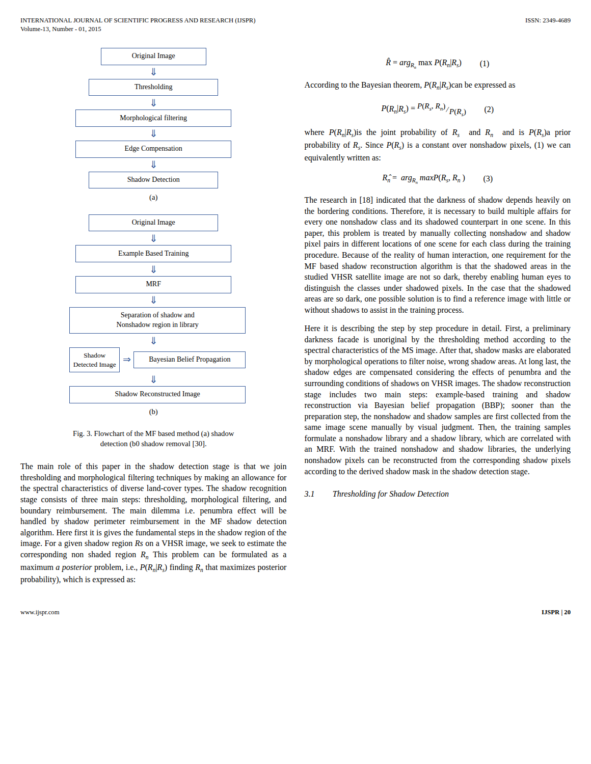INTERNATIONAL JOURNAL OF SCIENTIFIC PROGRESS AND RESEARCH (IJSPR)
Volume-13, Number - 01, 2015
ISSN: 2349-4689
Original Image
⇓
Thresholding
⇓
Morphological filtering
⇓
Edge Compensation
⇓
Shadow Detection
(a)
Original Image
⇓
Example Based Training
⇓
MRF
⇓
Separation of shadow and
Nonshadow region in library
⇓
Shadow
Detected Image
⇒
Bayesian Belief Propagation
⇓
Shadow Reconstructed Image
(b)
Fig. 3. Flowchart of the MF based method (a) shadow
detection (b0 shadow removal [30].
The main role of this paper in the shadow detection stage is that we join thresholding and morphological filtering techniques by making an allowance for the spectral characteristics of diverse land-cover types. The shadow recognition stage consists of three main steps: thresholding, morphological filtering, and boundary reimbursement. The main dilemma i.e. penumbra effect will be handled by shadow perimeter reimbursement in the MF shadow detection algorithm. Here first it is gives the fundamental steps in the shadow region of the image. For a given shadow region Rs on a VHSR image, we seek to estimate the corresponding non shaded region Rn This problem can be formulated as a maximum a posterior problem, i.e., P(Rn|Rs) finding Rn that maximizes posterior probability), which is expressed as:
R̂ = argRn max P(Rn|Rs)
(1)
According to the Bayesian theorem, P(Rn|Rs)can be expressed as
P(Rn|Rs) = P(Rs, Rn)/P(Rs)
(2)
where P(Rn|Rs)is the joint probability of Rs and Rn and is P(Rs)a prior probability of Rs. Since P(Rs) is a constant over nonshadow pixels, (1) we can equivalently written as:
Rn̂ = argRn maxP(Rs, Rn )
(3)
The research in [18] indicated that the darkness of shadow depends heavily on the bordering conditions. Therefore, it is necessary to build multiple affairs for every one nonshadow class and its shadowed counterpart in one scene. In this paper, this problem is treated by manually collecting nonshadow and shadow pixel pairs in different locations of one scene for each class during the training procedure. Because of the reality of human interaction, one requirement for the MF based shadow reconstruction algorithm is that the shadowed areas in the studied VHSR satellite image are not so dark, thereby enabling human eyes to distinguish the classes under shadowed pixels. In the case that the shadowed areas are so dark, one possible solution is to find a reference image with little or without shadows to assist in the training process.
Here it is describing the step by step procedure in detail. First, a preliminary darkness facade is unoriginal by the thresholding method according to the spectral characteristics of the MS image. After that, shadow masks are elaborated by morphological operations to filter noise, wrong shadow areas. At long last, the shadow edges are compensated considering the effects of penumbra and the surrounding conditions of shadows on VHSR images. The shadow reconstruction stage includes two main steps: example-based training and shadow reconstruction via Bayesian belief propagation (BBP); sooner than the preparation step, the nonshadow and shadow samples are first collected from the same image scene manually by visual judgment. Then, the training samples formulate a nonshadow library and a shadow library, which are correlated with an MRF. With the trained nonshadow and shadow libraries, the underlying nonshadow pixels can be reconstructed from the corresponding shadow pixels according to the derived shadow mask in the shadow detection stage.
3.1 Thresholding for Shadow Detection
www.ijspr.com
IJSPR | 20